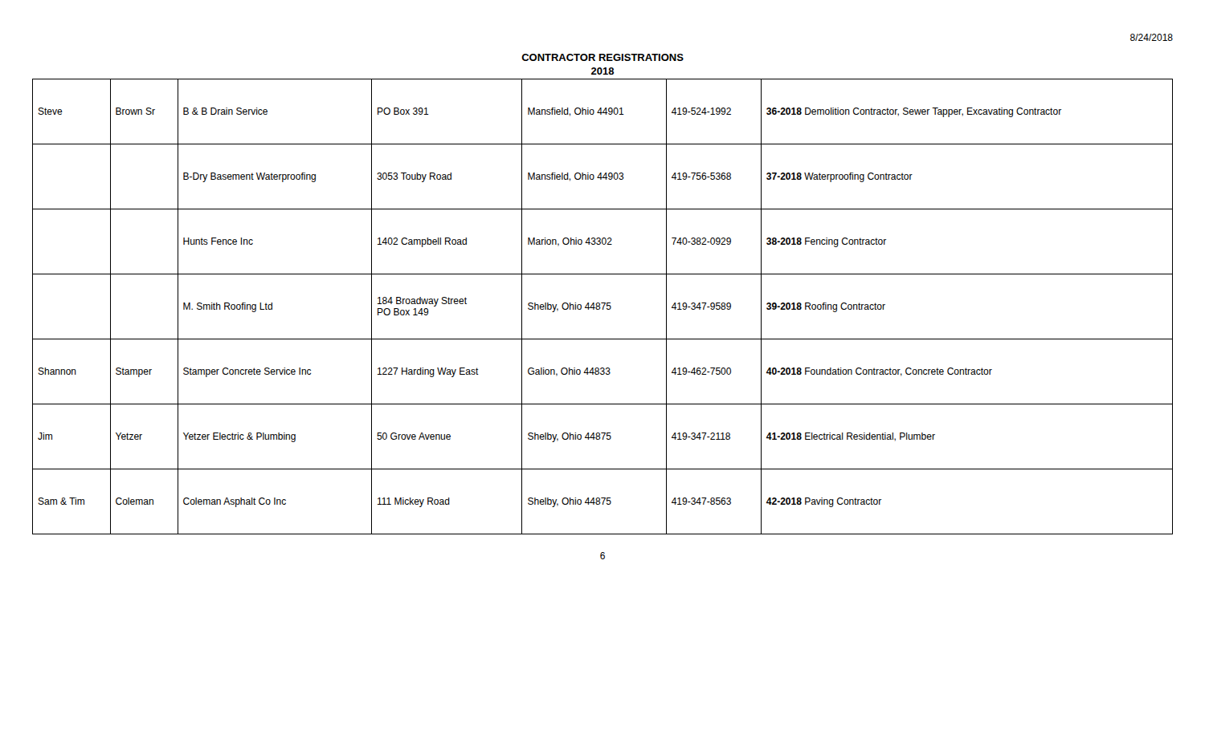8/24/2018
CONTRACTOR REGISTRATIONS
2018
| Steve | Brown Sr | B & B Drain Service | PO Box 391 | Mansfield, Ohio 44901 | 419-524-1992 | 36-2018 Demolition Contractor, Sewer Tapper, Excavating Contractor |
| | | B-Dry Basement Waterproofing | 3053 Touby Road | Mansfield, Ohio 44903 | 419-756-5368 | 37-2018 Waterproofing Contractor |
| | | Hunts Fence Inc | 1402 Campbell Road | Marion, Ohio 43302 | 740-382-0929 | 38-2018 Fencing Contractor |
| | | M. Smith Roofing Ltd | 184 Broadway Street PO Box 149 | Shelby, Ohio 44875 | 419-347-9589 | 39-2018 Roofing Contractor |
| Shannon | Stamper | Stamper Concrete Service Inc | 1227 Harding Way East | Galion, Ohio 44833 | 419-462-7500 | 40-2018 Foundation Contractor, Concrete Contractor |
| Jim | Yetzer | Yetzer Electric & Plumbing | 50 Grove Avenue | Shelby, Ohio 44875 | 419-347-2118 | 41-2018 Electrical Residential, Plumber |
| Sam & Tim | Coleman | Coleman Asphalt Co Inc | 111 Mickey Road | Shelby, Ohio 44875 | 419-347-8563 | 42-2018 Paving Contractor |
6